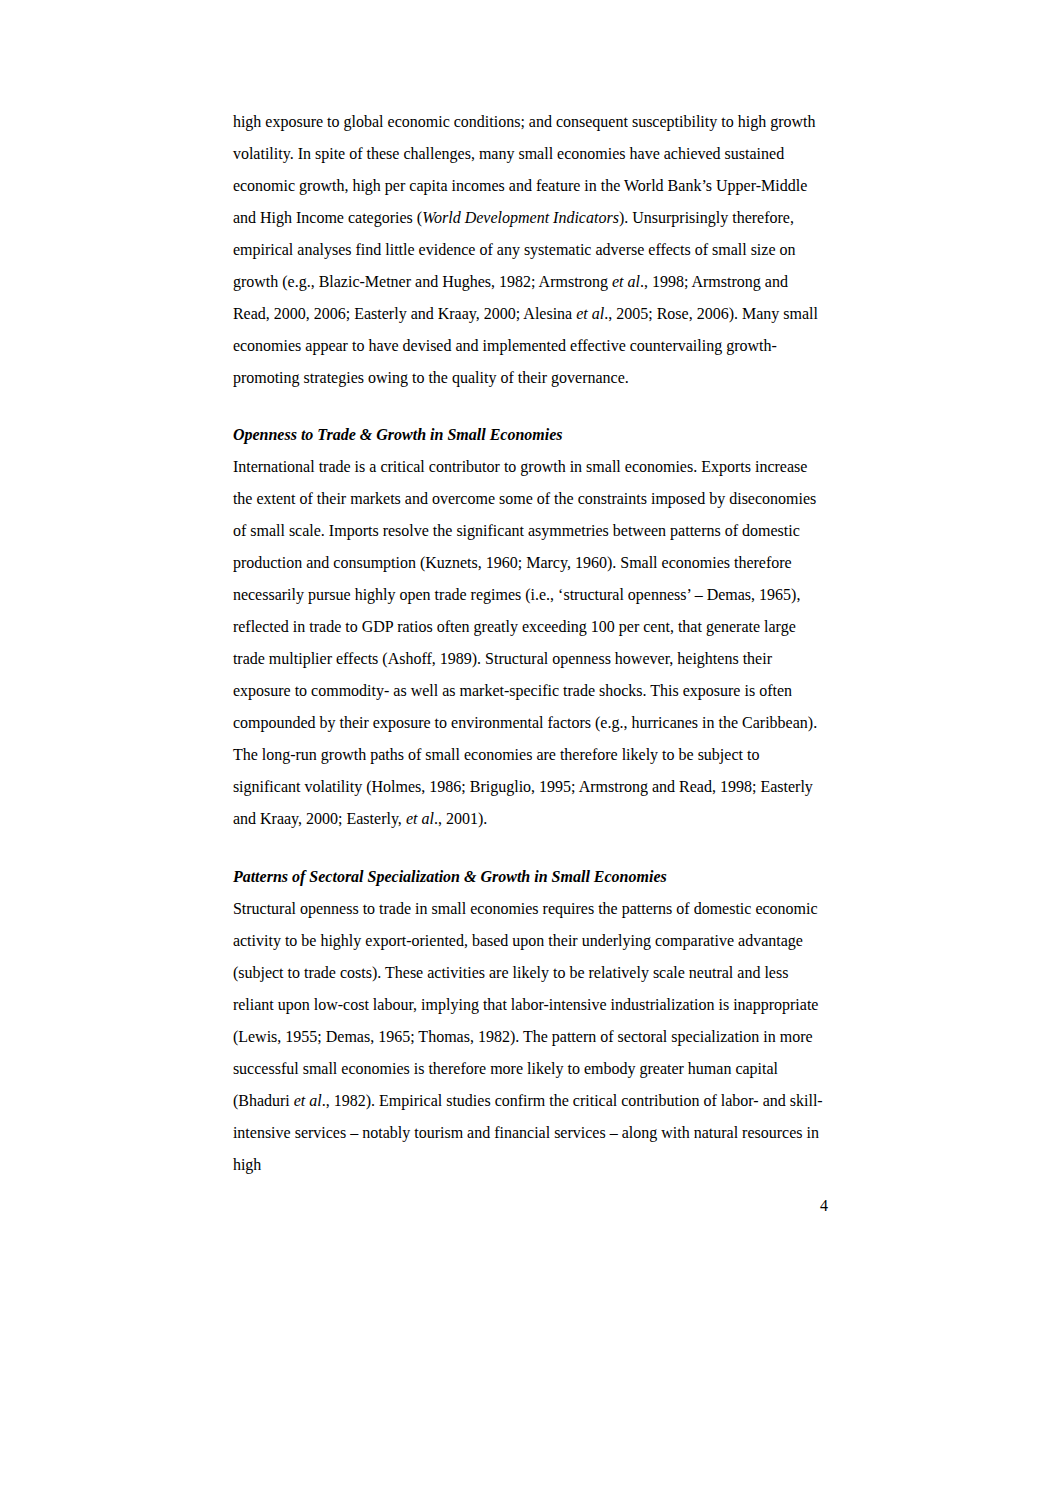high exposure to global economic conditions; and consequent susceptibility to high growth volatility. In spite of these challenges, many small economies have achieved sustained economic growth, high per capita incomes and feature in the World Bank’s Upper-Middle and High Income categories (World Development Indicators). Unsurprisingly therefore, empirical analyses find little evidence of any systematic adverse effects of small size on growth (e.g., Blazic-Metner and Hughes, 1982; Armstrong et al., 1998; Armstrong and Read, 2000, 2006; Easterly and Kraay, 2000; Alesina et al., 2005; Rose, 2006). Many small economies appear to have devised and implemented effective countervailing growth-promoting strategies owing to the quality of their governance.
Openness to Trade & Growth in Small Economies
International trade is a critical contributor to growth in small economies. Exports increase the extent of their markets and overcome some of the constraints imposed by diseconomies of small scale. Imports resolve the significant asymmetries between patterns of domestic production and consumption (Kuznets, 1960; Marcy, 1960). Small economies therefore necessarily pursue highly open trade regimes (i.e., ‘structural openness’ – Demas, 1965), reflected in trade to GDP ratios often greatly exceeding 100 per cent, that generate large trade multiplier effects (Ashoff, 1989). Structural openness however, heightens their exposure to commodity- as well as market-specific trade shocks. This exposure is often compounded by their exposure to environmental factors (e.g., hurricanes in the Caribbean). The long-run growth paths of small economies are therefore likely to be subject to significant volatility (Holmes, 1986; Briguglio, 1995; Armstrong and Read, 1998; Easterly and Kraay, 2000; Easterly, et al., 2001).
Patterns of Sectoral Specialization & Growth in Small Economies
Structural openness to trade in small economies requires the patterns of domestic economic activity to be highly export-oriented, based upon their underlying comparative advantage (subject to trade costs). These activities are likely to be relatively scale neutral and less reliant upon low-cost labour, implying that labor-intensive industrialization is inappropriate (Lewis, 1955; Demas, 1965; Thomas, 1982). The pattern of sectoral specialization in more successful small economies is therefore more likely to embody greater human capital (Bhaduri et al., 1982). Empirical studies confirm the critical contribution of labor- and skill-intensive services – notably tourism and financial services – along with natural resources in high
4